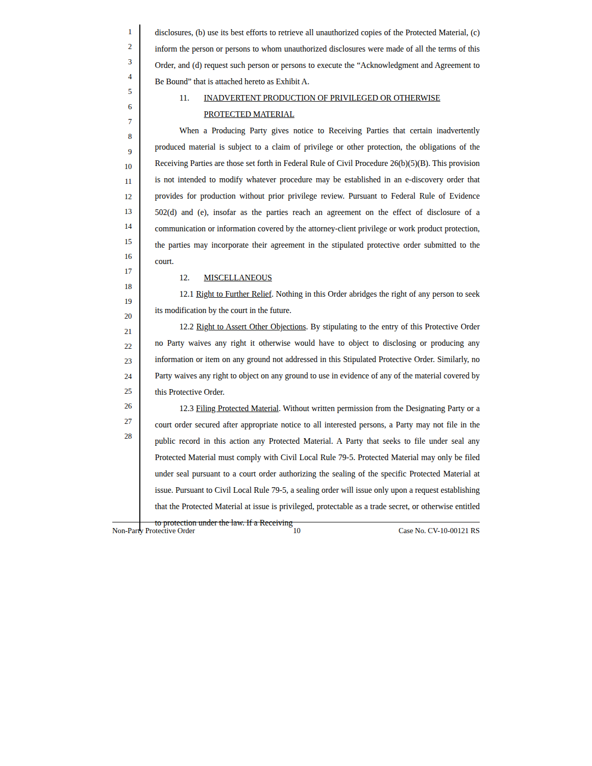1
2
3
4
5
6
7
8
9
10
11
12
13
14
15
16
17
18
19
20
21
22
23
24
25
26
27
28
disclosures, (b) use its best efforts to retrieve all unauthorized copies of the Protected Material, (c) inform the person or persons to whom unauthorized disclosures were made of all the terms of this Order, and (d) request such person or persons to execute the “Acknowledgment and Agreement to Be Bound” that is attached hereto as Exhibit A.
11. INADVERTENT PRODUCTION OF PRIVILEGED OR OTHERWISE PROTECTED MATERIAL
When a Producing Party gives notice to Receiving Parties that certain inadvertently produced material is subject to a claim of privilege or other protection, the obligations of the Receiving Parties are those set forth in Federal Rule of Civil Procedure 26(b)(5)(B). This provision is not intended to modify whatever procedure may be established in an e-discovery order that provides for production without prior privilege review. Pursuant to Federal Rule of Evidence 502(d) and (e), insofar as the parties reach an agreement on the effect of disclosure of a communication or information covered by the attorney-client privilege or work product protection, the parties may incorporate their agreement in the stipulated protective order submitted to the court.
12. MISCELLANEOUS
12.1 Right to Further Relief. Nothing in this Order abridges the right of any person to seek its modification by the court in the future.
12.2 Right to Assert Other Objections. By stipulating to the entry of this Protective Order no Party waives any right it otherwise would have to object to disclosing or producing any information or item on any ground not addressed in this Stipulated Protective Order. Similarly, no Party waives any right to object on any ground to use in evidence of any of the material covered by this Protective Order.
12.3 Filing Protected Material. Without written permission from the Designating Party or a court order secured after appropriate notice to all interested persons, a Party may not file in the public record in this action any Protected Material. A Party that seeks to file under seal any Protected Material must comply with Civil Local Rule 79-5. Protected Material may only be filed under seal pursuant to a court order authorizing the sealing of the specific Protected Material at issue. Pursuant to Civil Local Rule 79-5, a sealing order will issue only upon a request establishing that the Protected Material at issue is privileged, protectable as a trade secret, or otherwise entitled to protection under the law. If a Receiving
Non-Party Protective Order 10 Case No. CV-10-00121 RS